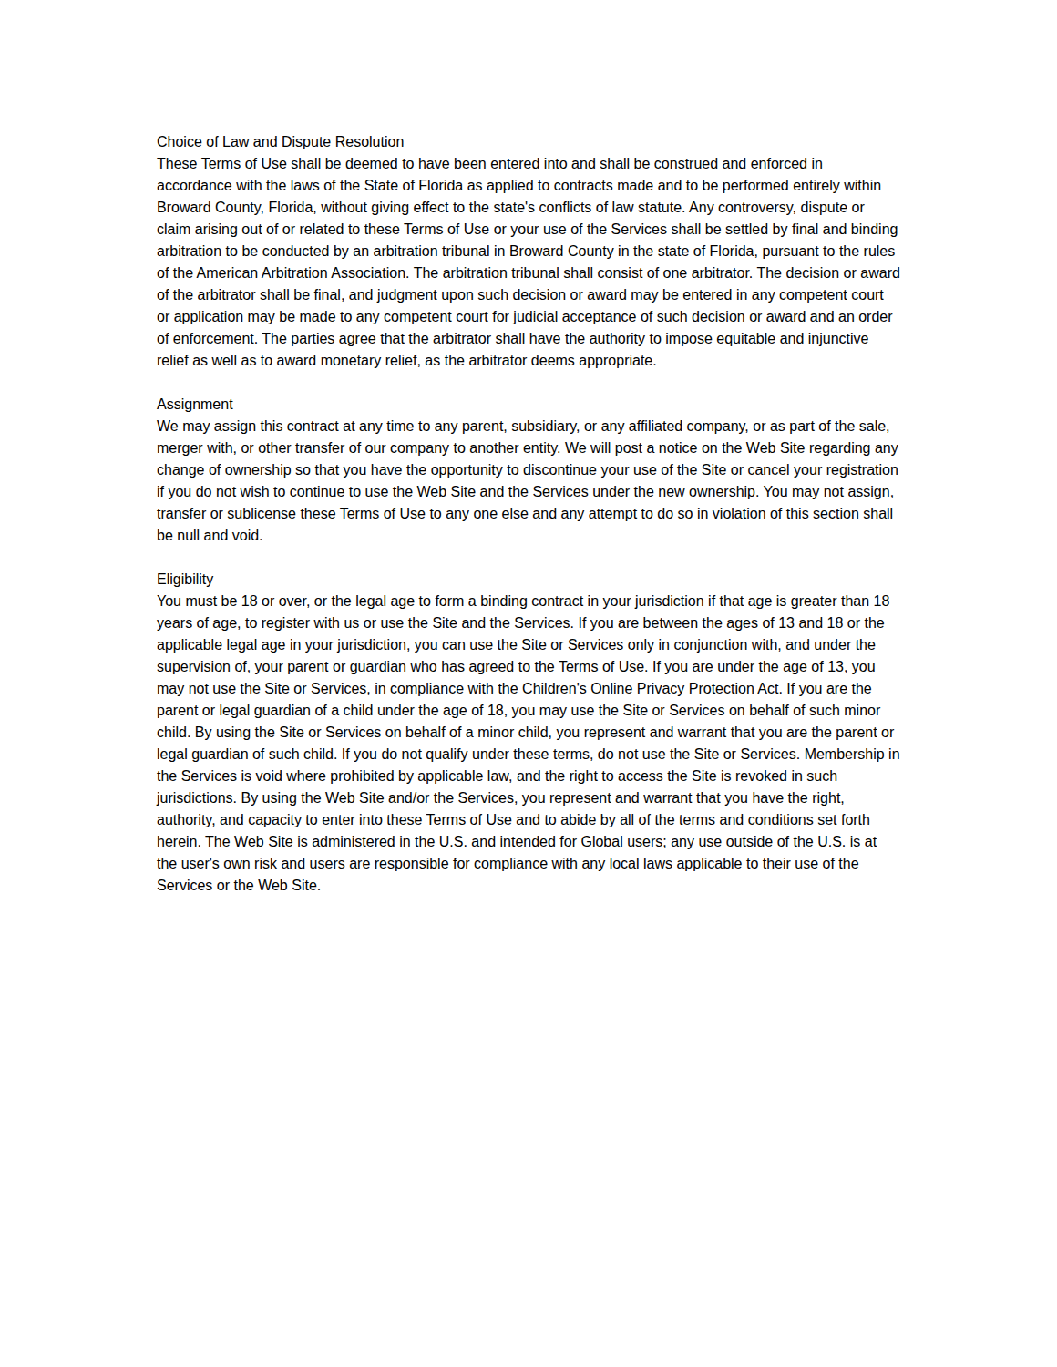Choice of Law and Dispute Resolution
These Terms of Use shall be deemed to have been entered into and shall be construed and enforced in accordance with the laws of the State of Florida as applied to contracts made and to be performed entirely within Broward County, Florida, without giving effect to the state's conflicts of law statute. Any controversy, dispute or claim arising out of or related to these Terms of Use or your use of the Services shall be settled by final and binding arbitration to be conducted by an arbitration tribunal in Broward County in the state of Florida, pursuant to the rules of the American Arbitration Association. The arbitration tribunal shall consist of one arbitrator. The decision or award of the arbitrator shall be final, and judgment upon such decision or award may be entered in any competent court or application may be made to any competent court for judicial acceptance of such decision or award and an order of enforcement. The parties agree that the arbitrator shall have the authority to impose equitable and injunctive relief as well as to award monetary relief, as the arbitrator deems appropriate.
Assignment
We may assign this contract at any time to any parent, subsidiary, or any affiliated company, or as part of the sale, merger with, or other transfer of our company to another entity. We will post a notice on the Web Site regarding any change of ownership so that you have the opportunity to discontinue your use of the Site or cancel your registration if you do not wish to continue to use the Web Site and the Services under the new ownership. You may not assign, transfer or sublicense these Terms of Use to any one else and any attempt to do so in violation of this section shall be null and void.
Eligibility
You must be 18 or over, or the legal age to form a binding contract in your jurisdiction if that age is greater than 18 years of age, to register with us or use the Site and the Services. If you are between the ages of 13 and 18 or the applicable legal age in your jurisdiction, you can use the Site or Services only in conjunction with, and under the supervision of, your parent or guardian who has agreed to the Terms of Use. If you are under the age of 13, you may not use the Site or Services, in compliance with the Children's Online Privacy Protection Act. If you are the parent or legal guardian of a child under the age of 18, you may use the Site or Services on behalf of such minor child. By using the Site or Services on behalf of a minor child, you represent and warrant that you are the parent or legal guardian of such child. If you do not qualify under these terms, do not use the Site or Services. Membership in the Services is void where prohibited by applicable law, and the right to access the Site is revoked in such jurisdictions. By using the Web Site and/or the Services, you represent and warrant that you have the right, authority, and capacity to enter into these Terms of Use and to abide by all of the terms and conditions set forth herein. The Web Site is administered in the U.S. and intended for Global users; any use outside of the U.S. is at the user's own risk and users are responsible for compliance with any local laws applicable to their use of the Services or the Web Site.